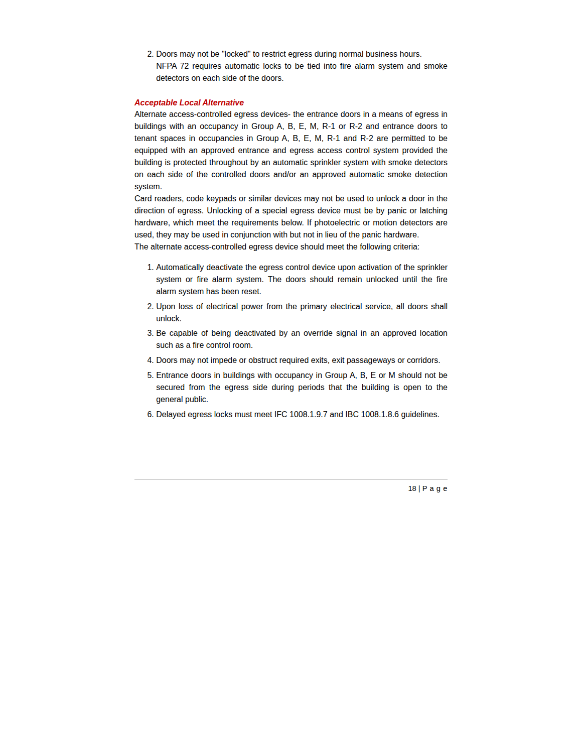Doors may not be "locked" to restrict egress during normal business hours. NFPA 72 requires automatic locks to be tied into fire alarm system and smoke detectors on each side of the doors.
Acceptable Local Alternative
Alternate access-controlled egress devices- the entrance doors in a means of egress in buildings with an occupancy in Group A, B, E, M, R-1 or R-2 and entrance doors to tenant spaces in occupancies in Group A, B, E, M, R-1 and R-2 are permitted to be equipped with an approved entrance and egress access control system provided the building is protected throughout by an automatic sprinkler system with smoke detectors on each side of the controlled doors and/or an approved automatic smoke detection system.
Card readers, code keypads or similar devices may not be used to unlock a door in the direction of egress. Unlocking of a special egress device must be by panic or latching hardware, which meet the requirements below. If photoelectric or motion detectors are used, they may be used in conjunction with but not in lieu of the panic hardware.
The alternate access-controlled egress device should meet the following criteria:
Automatically deactivate the egress control device upon activation of the sprinkler system or fire alarm system. The doors should remain unlocked until the fire alarm system has been reset.
Upon loss of electrical power from the primary electrical service, all doors shall unlock.
Be capable of being deactivated by an override signal in an approved location such as a fire control room.
Doors may not impede or obstruct required exits, exit passageways or corridors.
Entrance doors in buildings with occupancy in Group A, B, E or M should not be secured from the egress side during periods that the building is open to the general public.
Delayed egress locks must meet IFC 1008.1.9.7 and IBC 1008.1.8.6 guidelines.
18 | P a g e